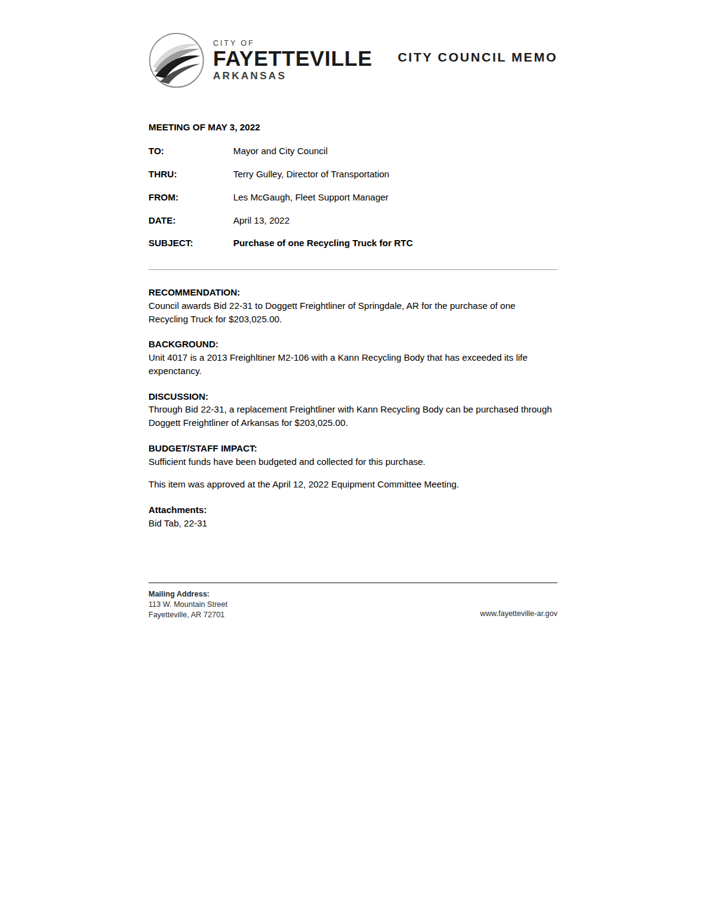CITY OF
FAYETTEVILLE
ARKANSAS
CITY COUNCIL MEMO
MEETING OF MAY 3, 2022
| TO: | Mayor and City Council |
| THRU: | Terry Gulley, Director of Transportation |
| FROM: | Les McGaugh, Fleet Support Manager |
| DATE: | April 13, 2022 |
| SUBJECT: | Purchase of one Recycling Truck for RTC |
RECOMMENDATION:
Council awards Bid 22-31 to Doggett Freightliner of Springdale, AR for the purchase of one Recycling Truck for $203,025.00.
BACKGROUND:
Unit 4017 is a 2013 Freighltiner M2-106 with a Kann Recycling Body that has exceeded its life expenctancy.
DISCUSSION:
Through Bid 22-31, a replacement Freightliner with Kann Recycling Body can be purchased through Doggett Freightliner of Arkansas for $203,025.00.
BUDGET/STAFF IMPACT:
Sufficient funds have been budgeted and collected for this purchase.
This item was approved at the April 12, 2022 Equipment Committee Meeting.
Attachments:
Bid Tab, 22-31
Mailing Address:
113 W. Mountain Street
Fayetteville, AR 72701
www.fayetteville-ar.gov